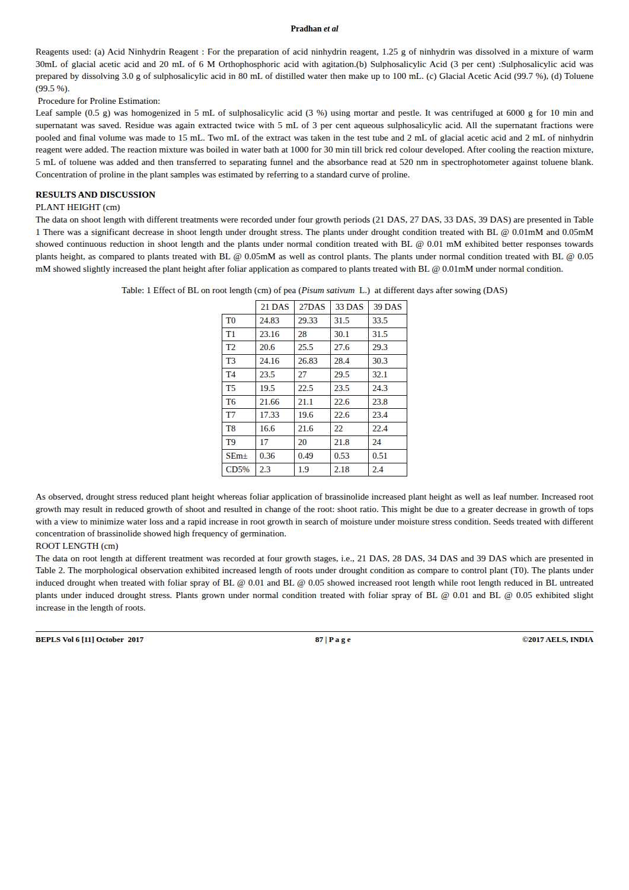Pradhan et al
Reagents used: (a) Acid Ninhydrin Reagent : For the preparation of acid ninhydrin reagent, 1.25 g of ninhydrin was dissolved in a mixture of warm 30mL of glacial acetic acid and 20 mL of 6 M Orthophosphoric acid with agitation.(b) Sulphosalicylic Acid (3 per cent) :Sulphosalicylic acid was prepared by dissolving 3.0 g of sulphosalicylic acid in 80 mL of distilled water then make up to 100 mL. (c) Glacial Acetic Acid (99.7 %), (d) Toluene (99.5 %).
Procedure for Proline Estimation:
Leaf sample (0.5 g) was homogenized in 5 mL of sulphosalicylic acid (3 %) using mortar and pestle. It was centrifuged at 6000 g for 10 min and supernatant was saved. Residue was again extracted twice with 5 mL of 3 per cent aqueous sulphosalicylic acid. All the supernatant fractions were pooled and final volume was made to 15 mL. Two mL of the extract was taken in the test tube and 2 mL of glacial acetic acid and 2 mL of ninhydrin reagent were added. The reaction mixture was boiled in water bath at 1000 for 30 min till brick red colour developed. After cooling the reaction mixture, 5 mL of toluene was added and then transferred to separating funnel and the absorbance read at 520 nm in spectrophotometer against toluene blank. Concentration of proline in the plant samples was estimated by referring to a standard curve of proline.
RESULTS AND DISCUSSION
PLANT HEIGHT (cm)
The data on shoot length with different treatments were recorded under four growth periods (21 DAS, 27 DAS, 33 DAS, 39 DAS) are presented in Table 1 There was a significant decrease in shoot length under drought stress. The plants under drought condition treated with BL @ 0.01mM and 0.05mM showed continuous reduction in shoot length and the plants under normal condition treated with BL @ 0.01 mM exhibited better responses towards plants height, as compared to plants treated with BL @ 0.05mM as well as control plants. The plants under normal condition treated with BL @ 0.05 mM showed slightly increased the plant height after foliar application as compared to plants treated with BL @ 0.01mM under normal condition.
Table: 1 Effect of BL on root length (cm) of pea (Pisum sativum L.) at different days after sowing (DAS)
| | 21 DAS | 27DAS | 33 DAS | 39 DAS |
| --- | --- | --- | --- | --- |
| T0 | 24.83 | 29.33 | 31.5 | 33.5 |
| T1 | 23.16 | 28 | 30.1 | 31.5 |
| T2 | 20.6 | 25.5 | 27.6 | 29.3 |
| T3 | 24.16 | 26.83 | 28.4 | 30.3 |
| T4 | 23.5 | 27 | 29.5 | 32.1 |
| T5 | 19.5 | 22.5 | 23.5 | 24.3 |
| T6 | 21.66 | 21.1 | 22.6 | 23.8 |
| T7 | 17.33 | 19.6 | 22.6 | 23.4 |
| T8 | 16.6 | 21.6 | 22 | 22.4 |
| T9 | 17 | 20 | 21.8 | 24 |
| SEm± | 0.36 | 0.49 | 0.53 | 0.51 |
| CD5% | 2.3 | 1.9 | 2.18 | 2.4 |
As observed, drought stress reduced plant height whereas foliar application of brassinolide increased plant height as well as leaf number. Increased root growth may result in reduced growth of shoot and resulted in change of the root: shoot ratio. This might be due to a greater decrease in growth of tops with a view to minimize water loss and a rapid increase in root growth in search of moisture under moisture stress condition. Seeds treated with different concentration of brassinolide showed high frequency of germination.
ROOT LENGTH (cm)
The data on root length at different treatment was recorded at four growth stages, i.e., 21 DAS, 28 DAS, 34 DAS and 39 DAS which are presented in Table 2. The morphological observation exhibited increased length of roots under drought condition as compare to control plant (T0). The plants under induced drought when treated with foliar spray of BL @ 0.01 and BL @ 0.05 showed increased root length while root length reduced in BL untreated plants under induced drought stress. Plants grown under normal condition treated with foliar spray of BL @ 0.01 and BL @ 0.05 exhibited slight increase in the length of roots.
BEPLS Vol 6 [11] October 2017 87 | P a g e ©2017 AELS, INDIA